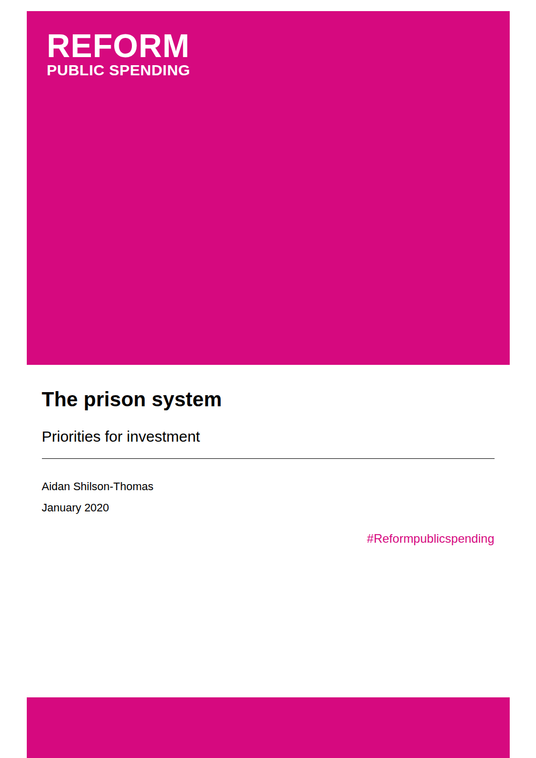REFORM PUBLIC SPENDING
The prison system
Priorities for investment
Aidan Shilson-Thomas
January 2020
#Reformpublicspending